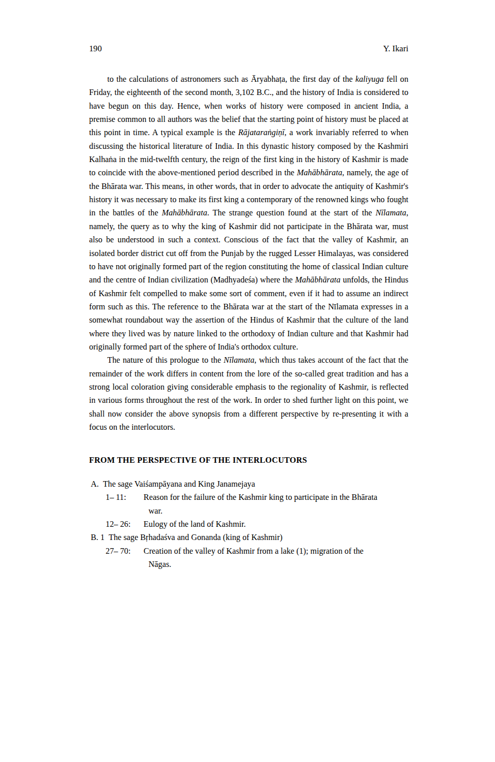190 Y. Ikari
to the calculations of astronomers such as Āryabhaṭa, the first day of the kaliyuga fell on Friday, the eighteenth of the second month, 3,102 B.C., and the history of India is considered to have begun on this day. Hence, when works of history were composed in ancient India, a premise common to all authors was the belief that the starting point of history must be placed at this point in time. A typical example is the Rājataraṅgiṇī, a work invariably referred to when discussing the historical literature of India. In this dynastic history composed by the Kashmiri Kalhaṅa in the mid-twelfth century, the reign of the first king in the history of Kashmir is made to coincide with the above-mentioned period described in the Mahābhārata, namely, the age of the Bhārata war. This means, in other words, that in order to advocate the antiquity of Kashmir's history it was necessary to make its first king a contemporary of the renowned kings who fought in the battles of the Mahābhārata. The strange question found at the start of the Nīlamata, namely, the query as to why the king of Kashmir did not participate in the Bhārata war, must also be understood in such a context. Conscious of the fact that the valley of Kashmir, an isolated border district cut off from the Punjab by the rugged Lesser Himalayas, was considered to have not originally formed part of the region constituting the home of classical Indian culture and the centre of Indian civilization (Madhyadeśa) where the Mahābhārata unfolds, the Hindus of Kashmir felt compelled to make some sort of comment, even if it had to assume an indirect form such as this. The reference to the Bhārata war at the start of the Nīlamata expresses in a somewhat roundabout way the assertion of the Hindus of Kashmir that the culture of the land where they lived was by nature linked to the orthodoxy of Indian culture and that Kashmir had originally formed part of the sphere of India's orthodox culture.
The nature of this prologue to the Nīlamata, which thus takes account of the fact that the remainder of the work differs in content from the lore of the so-called great tradition and has a strong local coloration giving considerable emphasis to the regionality of Kashmir, is reflected in various forms throughout the rest of the work. In order to shed further light on this point, we shall now consider the above synopsis from a different perspective by re-presenting it with a focus on the interlocutors.
From the Perspective of the Interlocutors
A. The sage Vaiśampāyana and King Janamejaya
1– 11: Reason for the failure of the Kashmir king to participate in the Bhāratawar.
12– 26: Eulogy of the land of Kashmir.
B. 1 The sage Bṛhadaśva and Gonanda (king of Kashmir)
27– 70: Creation of the valley of Kashmir from a lake (1); migration of theNāgas.